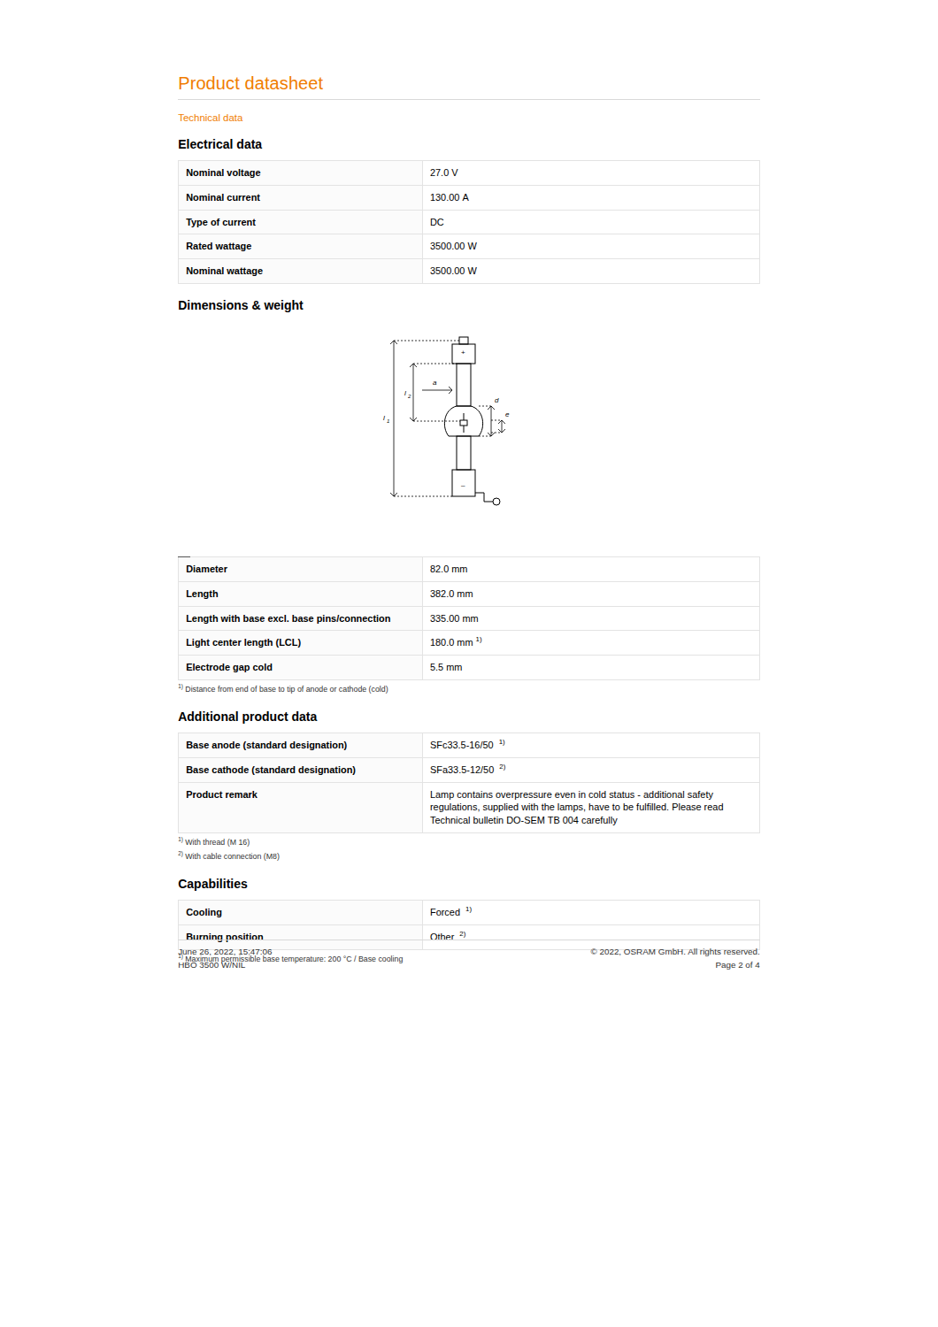Product datasheet
Technical data
Electrical data
| Nominal voltage | 27.0 V |
| Nominal current | 130.00 A |
| Type of current | DC |
| Rated wattage | 3500.00 W |
| Nominal wattage | 3500.00 W |
Dimensions & weight
+ – l1 l2 a d e
| Diameter | 82.0 mm |
| Length | 382.0 mm |
| Length with base excl. base pins/connection | 335.00 mm |
| Light center length (LCL) | 180.0 mm 1) |
| Electrode gap cold | 5.5 mm |
1) Distance from end of base to tip of anode or cathode (cold)
Additional product data
| Base anode (standard designation) | SFc33.5-16/50 1) |
| Base cathode (standard designation) | SFa33.5-12/50 2) |
| Product remark | Lamp contains overpressure even in cold status - additional safety regulations, supplied with the lamps, have to be fulfilled. Please read Technical bulletin DO-SEM TB 004 carefully |
1) With thread (M 16)
2) With cable connection (M8)
Capabilities
| Cooling | Forced 1) |
| Burning position | Other 2) |
1) Maximum permissible base temperature: 200 °C / Base cooling
June 26, 2022, 15:47:06
HBO 3500 W/NIL
© 2022, OSRAM GmbH. All rights reserved.
Page 2 of 4